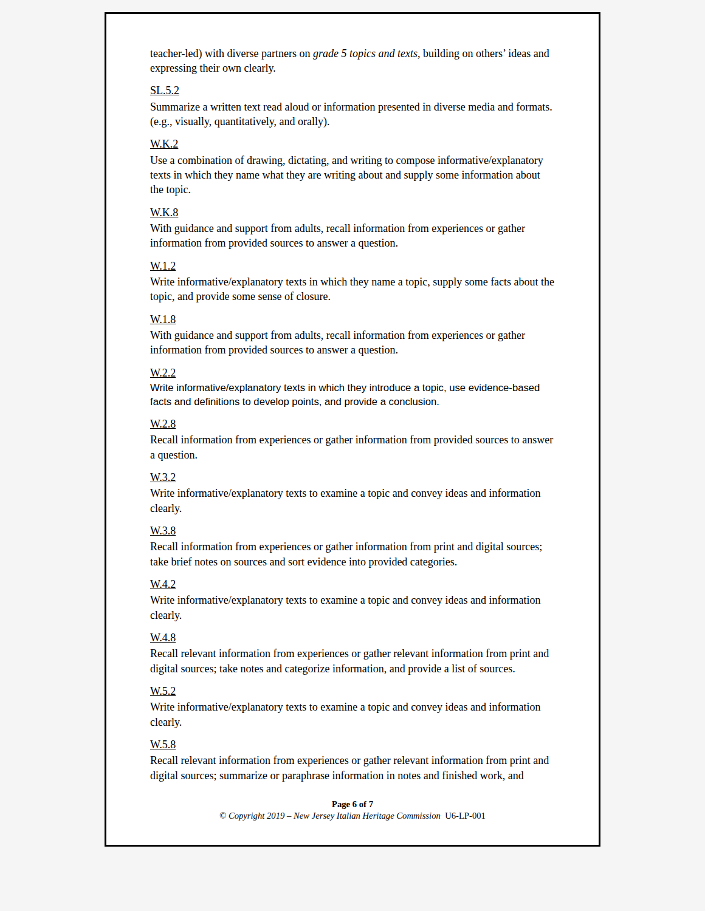teacher-led) with diverse partners on grade 5 topics and texts, building on others’ ideas and expressing their own clearly.
SL.5.2
Summarize a written text read aloud or information presented in diverse media and formats. (e.g., visually, quantitatively, and orally).
W.K.2
Use a combination of drawing, dictating, and writing to compose informative/explanatory texts in which they name what they are writing about and supply some information about the topic.
W.K.8
With guidance and support from adults, recall information from experiences or gather information from provided sources to answer a question.
W.1.2
Write informative/explanatory texts in which they name a topic, supply some facts about the topic, and provide some sense of closure.
W.1.8
With guidance and support from adults, recall information from experiences or gather information from provided sources to answer a question.
W.2.2
Write informative/explanatory texts in which they introduce a topic, use evidence-based facts and definitions to develop points, and provide a conclusion.
W.2.8
Recall information from experiences or gather information from provided sources to answer a question.
W.3.2
Write informative/explanatory texts to examine a topic and convey ideas and information clearly.
W.3.8
Recall information from experiences or gather information from print and digital sources; take brief notes on sources and sort evidence into provided categories.
W.4.2
Write informative/explanatory texts to examine a topic and convey ideas and information clearly.
W.4.8
Recall relevant information from experiences or gather relevant information from print and digital sources; take notes and categorize information, and provide a list of sources.
W.5.2
Write informative/explanatory texts to examine a topic and convey ideas and information clearly.
W.5.8
Recall relevant information from experiences or gather relevant information from print and digital sources; summarize or paraphrase information in notes and finished work, and
Page 6 of 7
© Copyright 2019 – New Jersey Italian Heritage Commission U6-LP-001